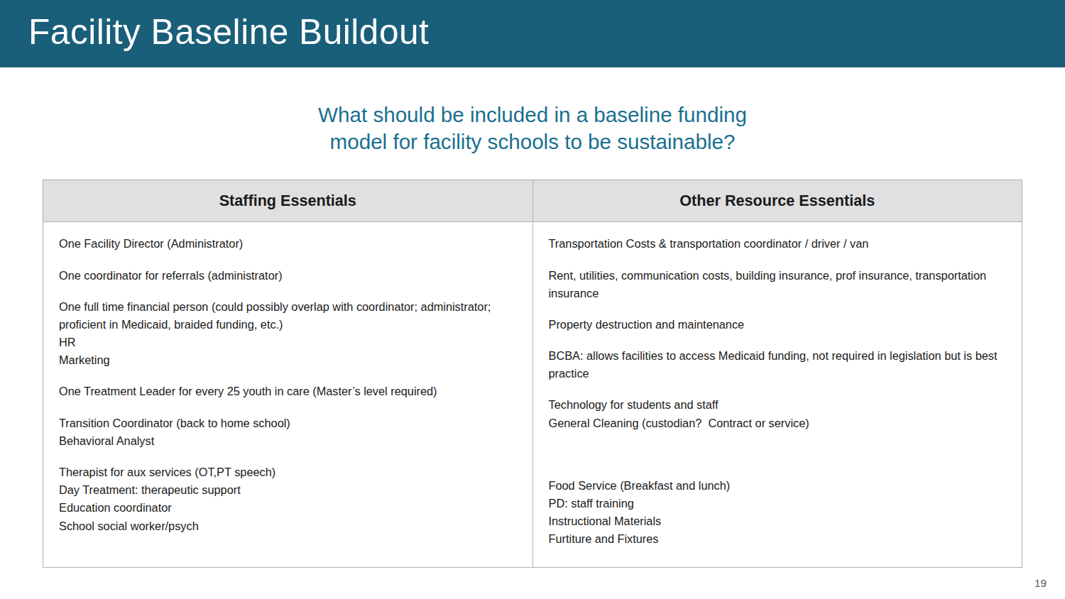Facility Baseline Buildout
What should be included in a baseline funding
model for facility schools to be sustainable?
| Staffing Essentials | Other Resource Essentials |
| --- | --- |
| One Facility Director (Administrator) One coordinator for referrals (administrator) One full time financial person (could possibly overlap with coordinator; administrator; proficient in Medicaid, braided funding, etc.) HR Marketing One Treatment Leader for every 25 youth in care (Master’s level required) Transition Coordinator (back to home school) Behavioral Analyst Therapist for aux services (OT,PT speech) Day Treatment: therapeutic support Education coordinator School social worker/psych | Transportation Costs & transportation coordinator / driver / van Rent, utilities, communication costs, building insurance, prof insurance, transportation insurance Property destruction and maintenance BCBA: allows facilities to access Medicaid funding, not required in legislation but is best practice Technology for students and staff General Cleaning (custodian? Contract or service) Food Service (Breakfast and lunch) PD: staff training Instructional Materials Furtiture and Fixtures |
19